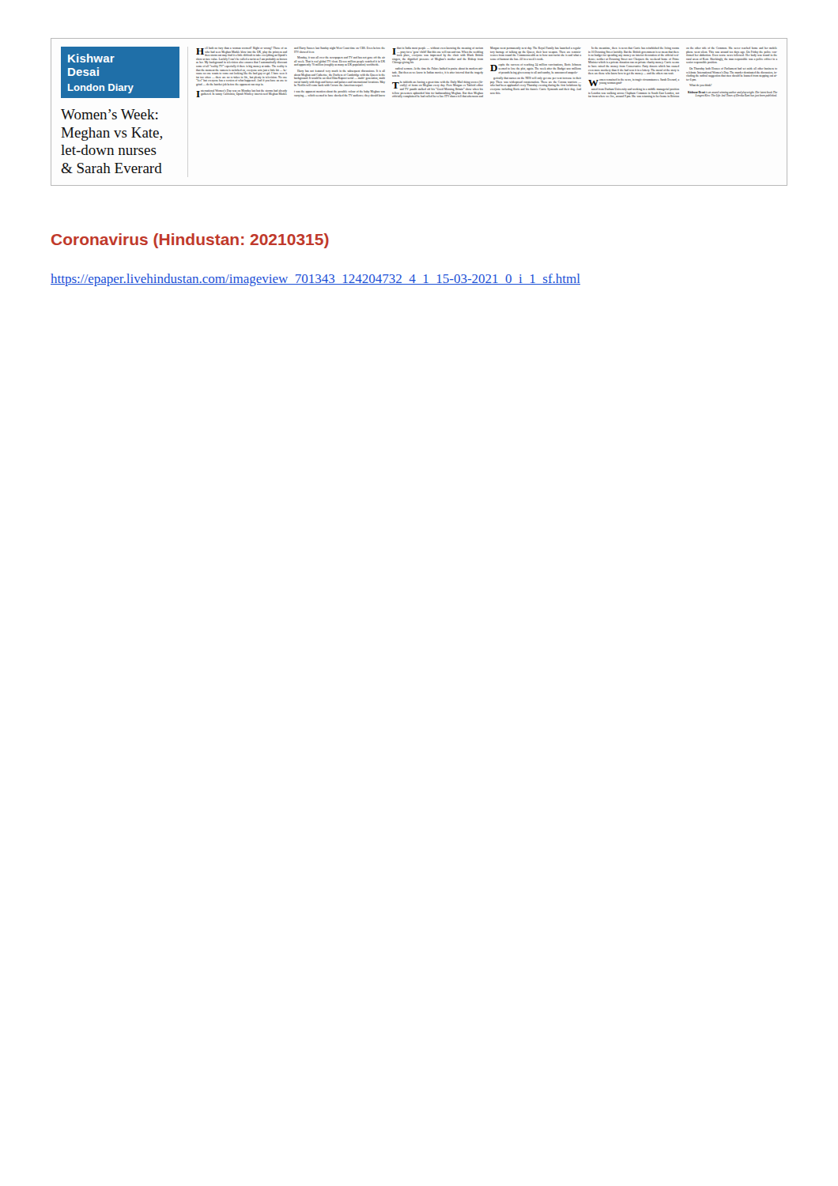Kishwar
Desai
London Diary
Women’s Week:
Meghan vs Kate,
let-down nurses
& Sarah Everard
Hell hath no fury than a woman scorned? Right or wrong? Those of us who had seen Meghan Markle blow into the UK, play the princess and then storm out may find it a little difficult to take everything an Oprah’s show at face value. Luckily I can’t be called a racist as I am probably as brown as her. My background in television also ensures that I automatically discount some of all “reality TV” especially if there is big money at stake. The reality is that the moment the camera is switched on, everyone acts just a little bit — because no one wants to come out looking like the bad guy or gal. I have seen it far too often — there are no re-takes in life, but plenty in television. No one “lies” but everyone has a version of what happened. And if you have an axe to grind — do the hatchet job before the opponent can step in.
International Women’s Day was on Monday last but the storms had already gathered. In sunny California, Oprah Winfrey interviewed Meghan Markle and Harry Sussex last Sunday night West Coast time on CBS. Even before the ITV showed it on
Monday, it was all over the newspapers and TV and has not gone off the air all week. That is real global TV clout. Eleven million people watched it in UK and apparently 70 million (roughly as many as UK population) worldwide.
Harry has not featured very much in the subsequent discussions. It is all about Meghan and Catherine, the Duchess of Cambridge with the Queen in the background. It would be an ideal Ekta Kapoor serial — multi- generation, multi racial family with dogs and horses and palaces and international locations. May be Netflix will come back with Crown: the American sequel.
It was the apparent mention about the possible colour of the baby Meghan was carrying — which seemed to have shocked the TV audience; they should know that in India most people — without even knowing the meaning of racism — pray for a ‘gora’ child! But this one will run and run. When the wedding took place, everyone was impressed by the choir with Black British singers, the dignified presence of Meghan’s mother and the Bishop from Chicago giving his
radical sermon. At the time the Palace bathed in praise about its modern attitude. But then as we know in Indian movies, it is after interval that the tragedy sets in.
The tabloids are having a great time with the Daily Mail doing scores (literally) of items on Meghan every day. Piers Morgan ex Tabloid editor and TV pundit stalked off his “Good Morning Britain” show when his fellow presenters upbraided him for badmouthing Meghan. But then Meghan officially complained he had called her a liar. ITV shares fell that afternoon and Morgan went permanently next day. The Royal Family has launched a regulatory barrage of talking up the Queen, their best weapon. There are reminiscences from round the Commonwealth as to how non-racist she is and what a sense of humour she has. All in a week’s work.
Despite the success of reaching 24 million vaccinations, Boris Johnson seemed to lose the plot, again. The week after the Budget saw millions of pounds being given away to all and sundry, he announced unapolo-
getically that nurses on the NHS will only get one per cent increase in their pay. There was widespread consternation. These are the Corona warriors — who had been applauded every Thursday evening during the first lockdown by everyone including Boris and his fiancée Carrie Symonds and their dog. And now this.
In the meantime, there is news that Carrie has refurbished the living rooms in 10 Downing Street lavishly. But the British government is so mean that there is no budget for spending any money on interior decoration of the official residence; neither at Downing Street nor Chequers the weekend home of Prime Minister which is a private donation run on private charity money. Carrie seems to have raised the money from Conservative Party donors which has caused even more mockery than if she had won it in a lottery. The moral of the story is there are those who know how to get the money — and the others can wait.
Women remained in the news, in tragic circumstances. Sarah Everard, a young woman grad-
uated from Durham University and working in a middle managerial position in London was walking across Clapham Common in South East London, not far from where we live, around 9 pm. She was returning to her home in Brixton on the other side of the Common. She never reached home and her mobile phone went silent. This was around ten days ago. On Friday the police confirmed her abduction. Even worse news followed. Her body was found in the rural areas of Kent. Shockingly, the man responsible was a police officer in a senior responsible position.
On Thursday both Houses of Parliament had set aside all other business to celebrate International Women’s Day. The murder dominated the discussion, including the radical suggestion that men should be banned from stepping out after 6 pm.
What do you think?
Kishwar Desai is an award winning author and playwright. Her latest book The Longest Kiss: The Life And Times of Devika Rani has just been published.
Coronavirus (Hindustan: 20210315)
https://epaper.livehindustan.com/imageview_701343_124204732_4_1_15-03-2021_0_i_1_sf.html